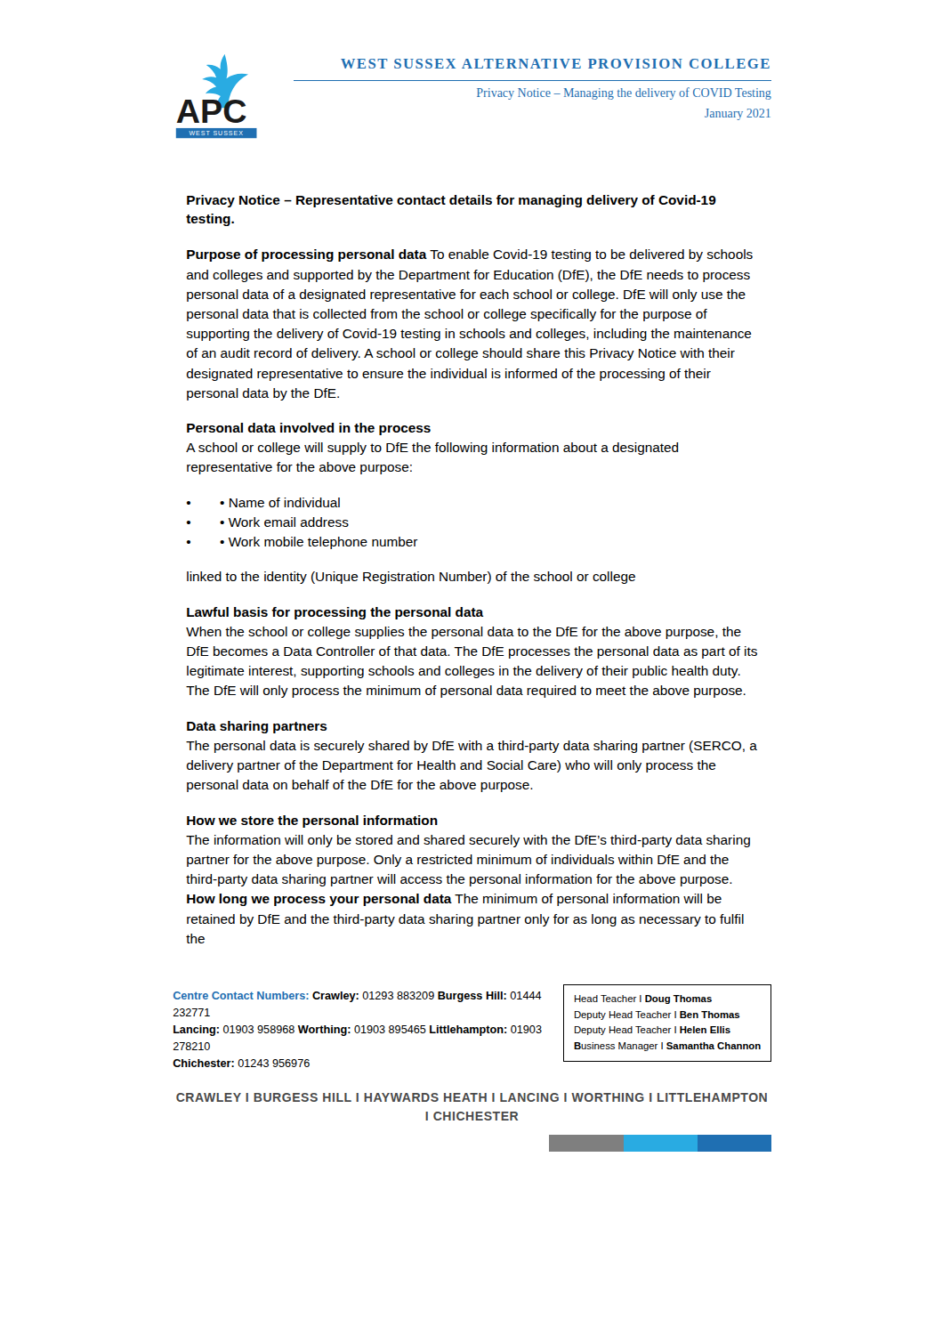APC WEST SUSSEX
WEST SUSSEX ALTERNATIVE PROVISION COLLEGE
Privacy Notice – Managing the delivery of COVID Testing
January 2021
Privacy Notice – Representative contact details for managing delivery of Covid-19 testing.
Purpose of processing personal data
To enable Covid-19 testing to be delivered by schools and colleges and supported by the Department for Education (DfE), the DfE needs to process personal data of a designated representative for each school or college. DfE will only use the personal data that is collected from the school or college specifically for the purpose of supporting the delivery of Covid-19 testing in schools and colleges, including the maintenance of an audit record of delivery. A school or college should share this Privacy Notice with their designated representative to ensure the individual is informed of the processing of their personal data by the DfE.
Personal data involved in the process
A school or college will supply to DfE the following information about a designated representative for the above purpose:
•• Name of individual
•• Work email address
•• Work mobile telephone number
linked to the identity (Unique Registration Number) of the school or college
Lawful basis for processing the personal data
When the school or college supplies the personal data to the DfE for the above purpose, the DfE becomes a Data Controller of that data. The DfE processes the personal data as part of its legitimate interest, supporting schools and colleges in the delivery of their public health duty. The DfE will only process the minimum of personal data required to meet the above purpose.
Data sharing partners
The personal data is securely shared by DfE with a third-party data sharing partner (SERCO, a delivery partner of the Department for Health and Social Care) who will only process the personal data on behalf of the DfE for the above purpose.
How we store the personal information
The information will only be stored and shared securely with the DfE’s third-party data sharing partner for the above purpose. Only a restricted minimum of individuals within DfE and the third-party data sharing partner will access the personal information for the above purpose. How long we process your personal data The minimum of personal information will be retained by DfE and the third-party data sharing partner only for as long as necessary to fulfil the
Centre Contact Numbers: Crawley: 01293 883209 Burgess Hill: 01444 232771
Lancing: 01903 958968 Worthing: 01903 895465 Littlehampton: 01903 278210
Chichester: 01243 956976
Head Teacher I Doug Thomas
Deputy Head Teacher I Ben Thomas
Deputy Head Teacher I Helen Ellis
Business Manager I Samantha Channon
CRAWLEY I BURGESS HILL I HAYWARDS HEATH I LANCING I WORTHING I LITTLEHAMPTON I CHICHESTER